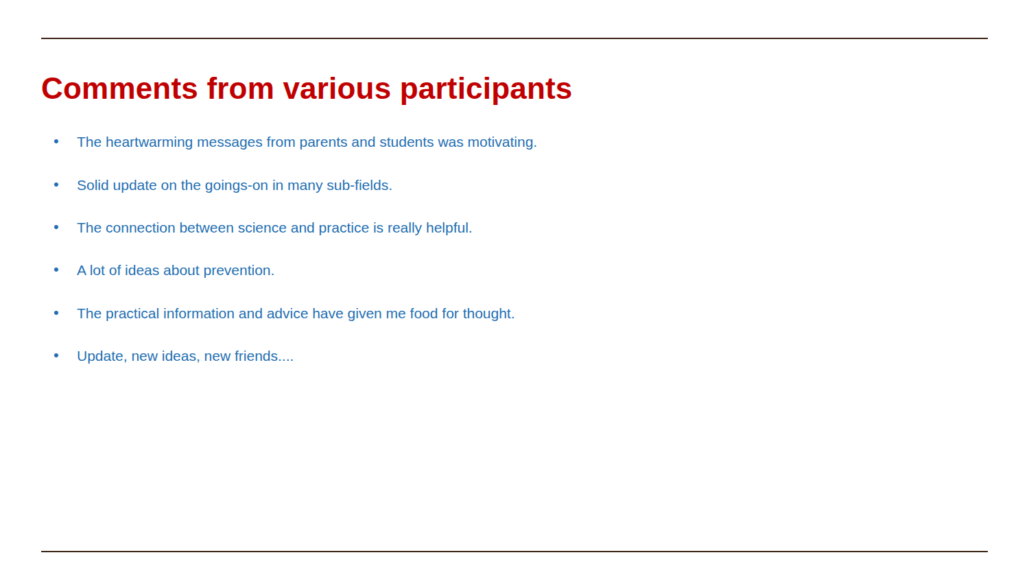Comments from various participants
The heartwarming messages from parents and students was motivating.
Solid update on the goings-on in many sub-fields.
The connection between science and practice is really helpful.
A lot of ideas about prevention.
The practical information and advice have given me food for thought.
Update, new ideas, new friends....